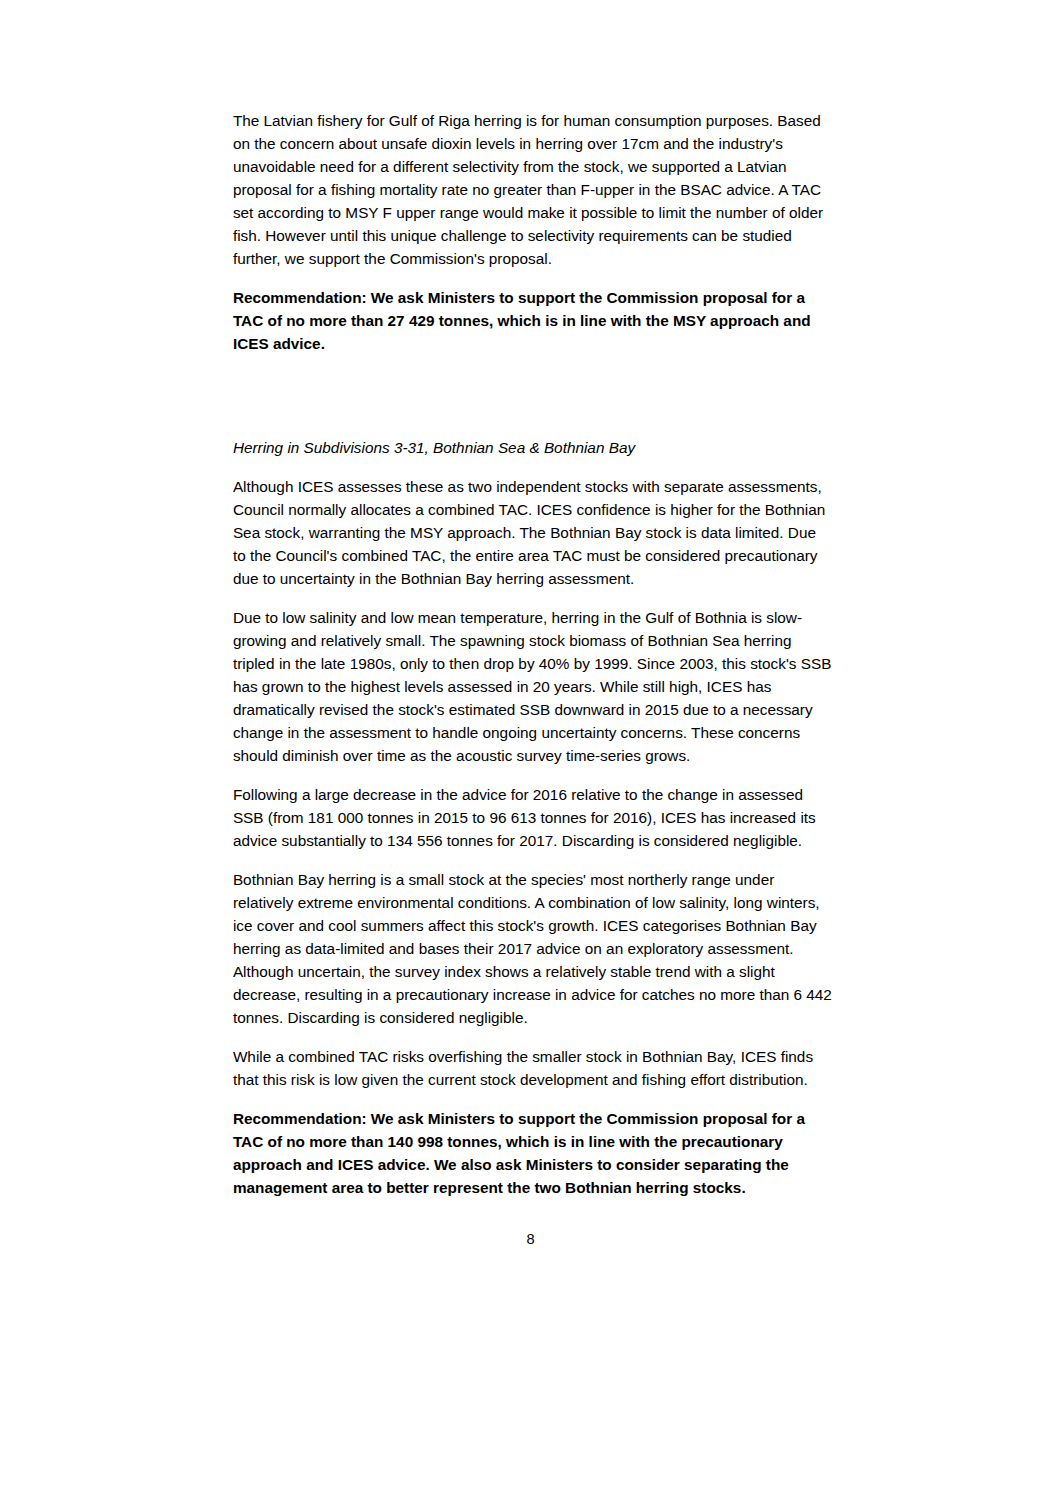The Latvian fishery for Gulf of Riga herring is for human consumption purposes. Based on the concern about unsafe dioxin levels in herring over 17cm and the industry's unavoidable need for a different selectivity from the stock, we supported a Latvian proposal for a fishing mortality rate no greater than F-upper in the BSAC advice. A TAC set according to MSY F upper range would make it possible to limit the number of older fish. However until this unique challenge to selectivity requirements can be studied further, we support the Commission's proposal.
Recommendation: We ask Ministers to support the Commission proposal for a TAC of no more than 27 429 tonnes, which is in line with the MSY approach and ICES advice.
Herring in Subdivisions 3-31, Bothnian Sea & Bothnian Bay
Although ICES assesses these as two independent stocks with separate assessments, Council normally allocates a combined TAC. ICES confidence is higher for the Bothnian Sea stock, warranting the MSY approach. The Bothnian Bay stock is data limited. Due to the Council's combined TAC, the entire area TAC must be considered precautionary due to uncertainty in the Bothnian Bay herring assessment.
Due to low salinity and low mean temperature, herring in the Gulf of Bothnia is slow-growing and relatively small. The spawning stock biomass of Bothnian Sea herring tripled in the late 1980s, only to then drop by 40% by 1999. Since 2003, this stock's SSB has grown to the highest levels assessed in 20 years. While still high, ICES has dramatically revised the stock's estimated SSB downward in 2015 due to a necessary change in the assessment to handle ongoing uncertainty concerns. These concerns should diminish over time as the acoustic survey time-series grows.
Following a large decrease in the advice for 2016 relative to the change in assessed SSB (from 181 000 tonnes in 2015 to 96 613 tonnes for 2016), ICES has increased its advice substantially to 134 556 tonnes for 2017. Discarding is considered negligible.
Bothnian Bay herring is a small stock at the species' most northerly range under relatively extreme environmental conditions. A combination of low salinity, long winters, ice cover and cool summers affect this stock's growth. ICES categorises Bothnian Bay herring as data-limited and bases their 2017 advice on an exploratory assessment. Although uncertain, the survey index shows a relatively stable trend with a slight decrease, resulting in a precautionary increase in advice for catches no more than 6 442 tonnes. Discarding is considered negligible.
While a combined TAC risks overfishing the smaller stock in Bothnian Bay, ICES finds that this risk is low given the current stock development and fishing effort distribution.
Recommendation: We ask Ministers to support the Commission proposal for a TAC of no more than 140 998 tonnes, which is in line with the precautionary approach and ICES advice. We also ask Ministers to consider separating the management area to better represent the two Bothnian herring stocks.
8